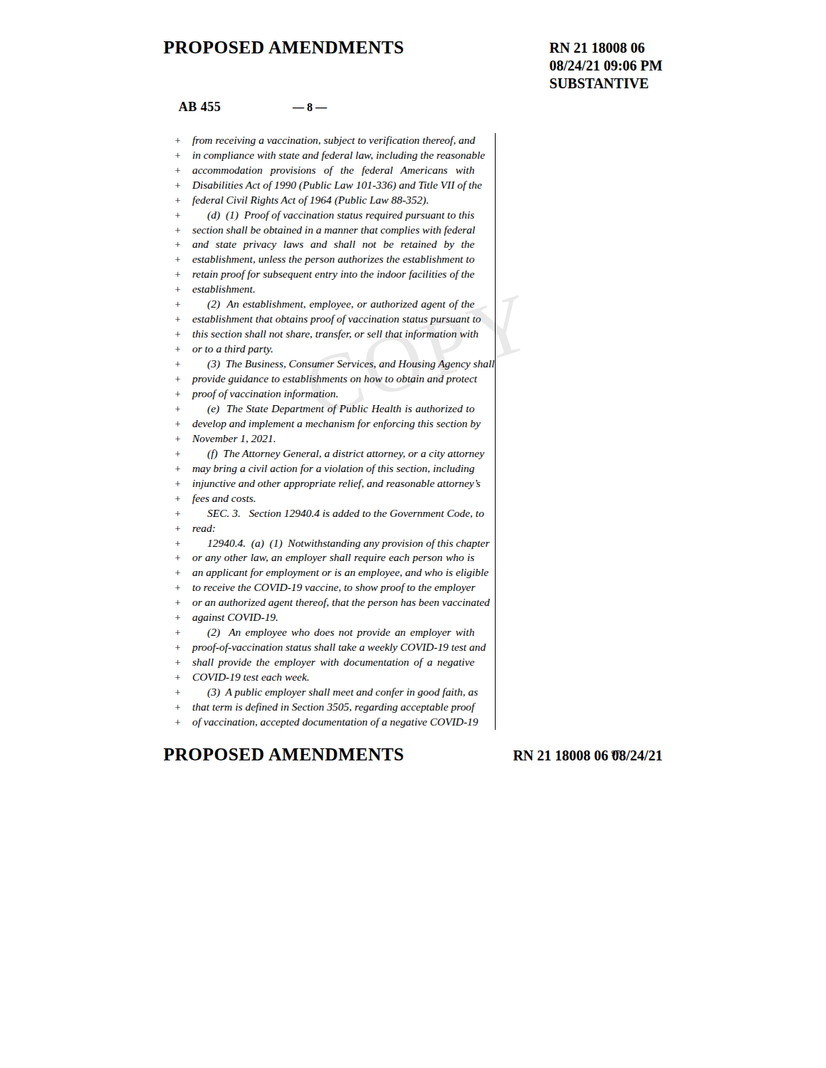PROPOSED AMENDMENTS
RN 21 18008 06
08/24/21 09:06 PM
SUBSTANTIVE
AB 455 — 8 —
COPY
+from receiving a vaccination, subject to verification thereof, and
+in compliance with state and federal law, including the reasonable
+accommodation provisions of the federal Americans with
+Disabilities Act of 1990 (Public Law 101-336) and Title VII of the
+federal Civil Rights Act of 1964 (Public Law 88-352).
+ (d) (1) Proof of vaccination status required pursuant to this
+section shall be obtained in a manner that complies with federal
+and state privacy laws and shall not be retained by the
+establishment, unless the person authorizes the establishment to
+retain proof for subsequent entry into the indoor facilities of the
+establishment.
+ (2) An establishment, employee, or authorized agent of the
+establishment that obtains proof of vaccination status pursuant to
+this section shall not share, transfer, or sell that information with
+or to a third party.
+ (3) The Business, Consumer Services, and Housing Agency shall
+provide guidance to establishments on how to obtain and protect
+proof of vaccination information.
+ (e) The State Department of Public Health is authorized to
+develop and implement a mechanism for enforcing this section by
+November 1, 2021.
+ (f) The Attorney General, a district attorney, or a city attorney
+may bring a civil action for a violation of this section, including
+injunctive and other appropriate relief, and reasonable attorney’s
+fees and costs.
+ SEC. 3. Section 12940.4 is added to the Government Code, to
+read:
+ 12940.4. (a) (1) Notwithstanding any provision of this chapter
+or any other law, an employer shall require each person who is
+an applicant for employment or is an employee, and who is eligible
+to receive the COVID-19 vaccine, to show proof to the employer
+or an authorized agent thereof, that the person has been vaccinated
+against COVID-19.
+ (2) An employee who does not provide an employer with
+proof-of-vaccination status shall take a weekly COVID-19 test and
+shall provide the employer with documentation of a negative
+COVID-19 test each week.
+ (3) A public employer shall meet and confer in good faith, as
+that term is defined in Section 3505, regarding acceptable proof
+of vaccination, accepted documentation of a negative COVID-19
97
PROPOSED AMENDMENTS
RN 21 18008 06 08/24/21